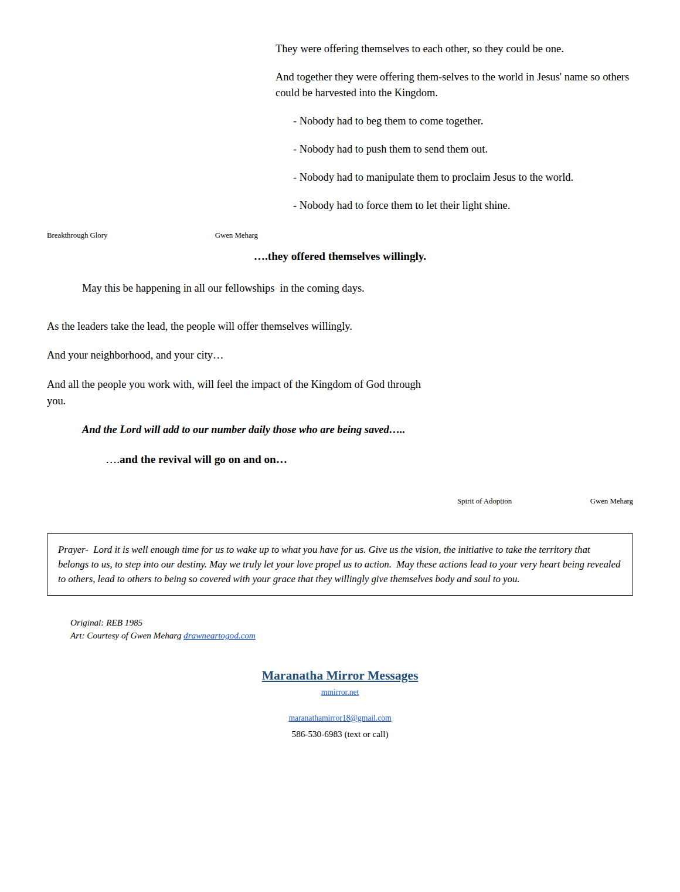Breakthrough Glory Gwen Meharg
They were offering themselves to each other, so they could be one.
And together they were offering them-selves to the world in Jesus' name so others could be harvested into the Kingdom.
- Nobody had to beg them to come together.
- Nobody had to push them to send them out.
- Nobody had to manipulate them to proclaim Jesus to the world.
- Nobody had to force them to let their light shine.
….they offered themselves willingly.
May this be happening in all our fellowships in the coming days.
As the leaders take the lead, the people will offer themselves willingly.
And your neighborhood, and your city…
And all the people you work with, will feel the impact of the Kingdom of God through you.
And the Lord will add to our number daily those who are being saved…..
…. and the revival will go on and on…
Spirit of Adoption Gwen Meharg
Prayer- Lord it is well enough time for us to wake up to what you have for us. Give us the vision, the initiative to take the territory that belongs to us, to step into our destiny. May we truly let your love propel us to action. May these actions lead to your very heart being revealed to others, lead to others to being so covered with your grace that they willingly give themselves body and soul to you.
Original: REB 1985
Art: Courtesy of Gwen Meharg drawneartogod.com
Maranatha Mirror Messages
mmirror.net
maranathamirror18@gmail.com
586-530-6983 (text or call)